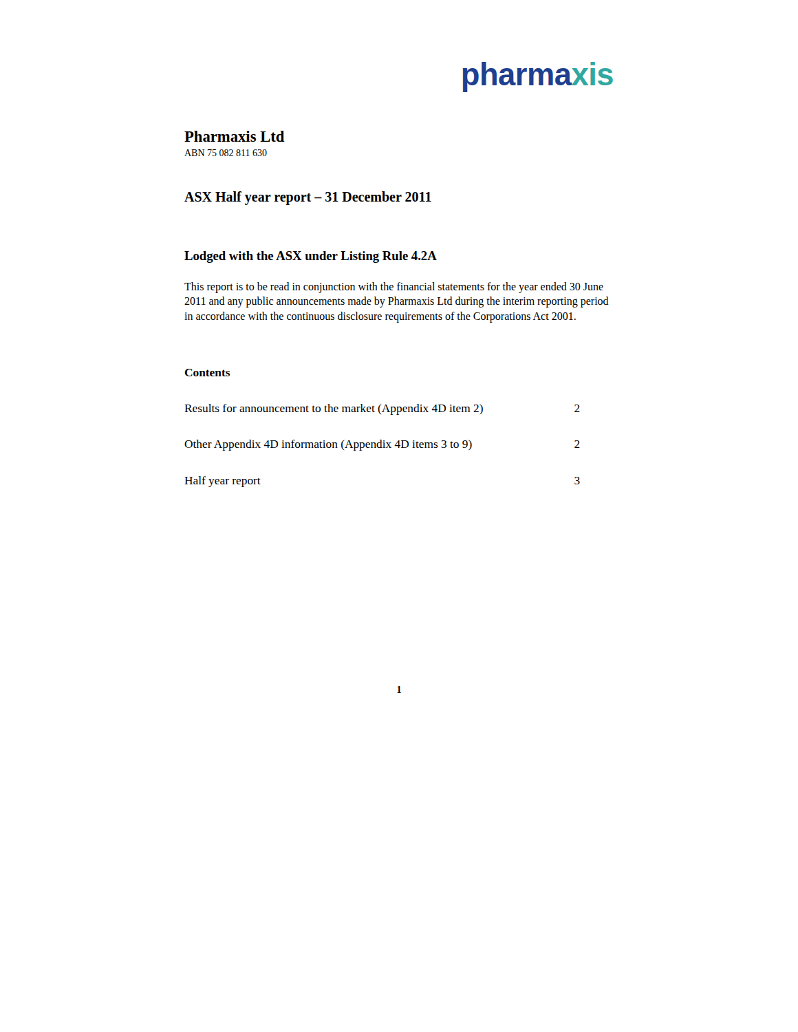pharma xis
Pharmaxis Ltd
ABN 75 082 811 630
ASX Half year report – 31 December 2011
Lodged with the ASX under Listing Rule 4.2A
This report is to be read in conjunction with the financial statements for the year ended 30 June 2011 and any public announcements made by Pharmaxis Ltd during the interim reporting period in accordance with the continuous disclosure requirements of the Corporations Act 2001.
Contents
| Results for announcement to the market (Appendix 4D item 2) | 2 |
| Other Appendix 4D information (Appendix 4D items 3 to 9) | 2 |
| Half year report | 3 |
1